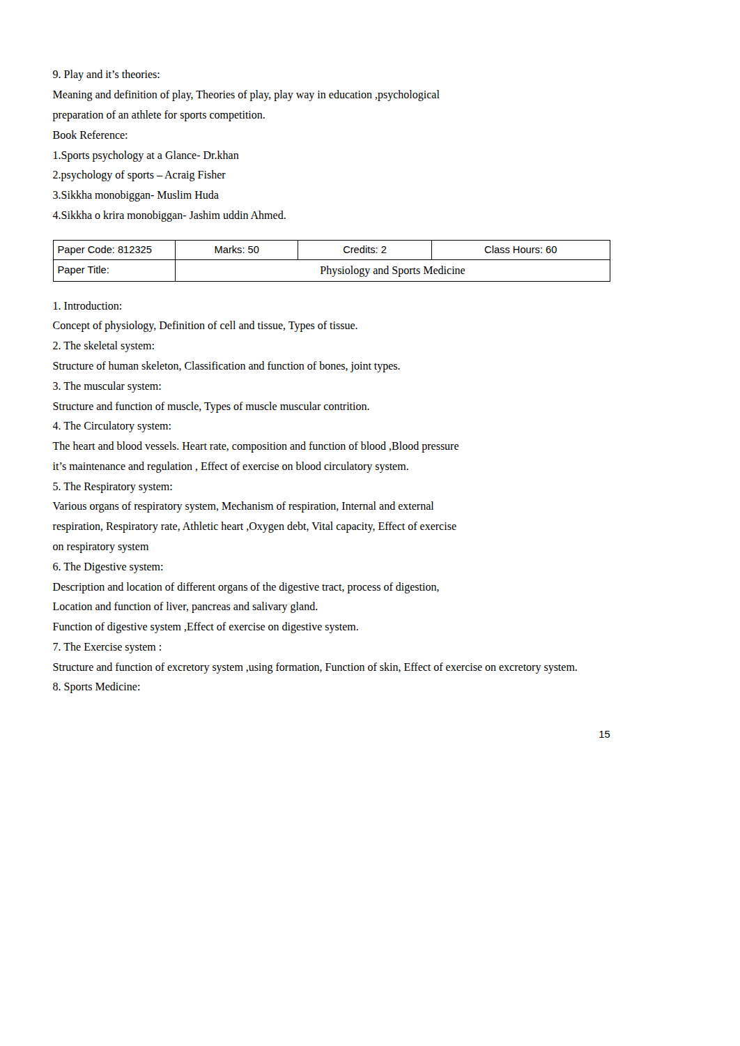9. Play and it’s theories:
Meaning and definition of play, Theories of play, play way in education ,psychological
preparation of an athlete for sports competition.
Book Reference:
1.Sports psychology at a Glance- Dr.khan
2.psychology of sports – Acraig Fisher
3.Sikkha monobiggan- Muslim Huda
4.Sikkha o krira monobiggan- Jashim uddin Ahmed.
| Paper Code: 812325 | Marks: 50 | Credits: 2 | Class Hours: 60 |
| Paper Title: | Physiology and Sports Medicine |
1. Introduction:
Concept of physiology, Definition of cell and tissue, Types of tissue.
2. The skeletal system:
Structure of human skeleton, Classification and function of bones, joint types.
3. The muscular system:
Structure and function of muscle, Types of muscle muscular contrition.
4. The Circulatory system:
The heart and blood vessels. Heart rate, composition and function of blood ,Blood pressure
it’s maintenance and regulation , Effect of exercise on blood circulatory system.
5. The Respiratory system:
Various organs of respiratory system, Mechanism of respiration, Internal and external
respiration, Respiratory rate, Athletic heart ,Oxygen debt, Vital capacity, Effect of exercise
on respiratory system
6. The Digestive system:
Description and location of different organs of the digestive tract, process of digestion,
Location and function of liver, pancreas and salivary gland.
Function of digestive system ,Effect of exercise on digestive system.
7. The Exercise system :
Structure and function of excretory system ,using formation, Function of skin, Effect of exercise on excretory system.
8. Sports Medicine:
15